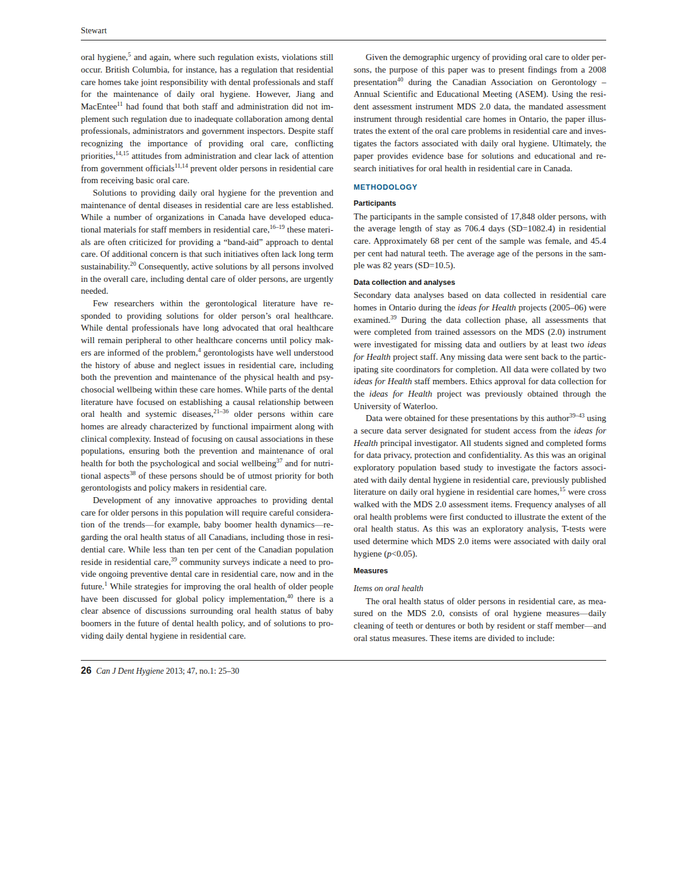Stewart
oral hygiene,5 and again, where such regulation exists, violations still occur. British Columbia, for instance, has a regulation that residential care homes take joint responsibility with dental professionals and staff for the maintenance of daily oral hygiene. However, Jiang and MacEntee11 had found that both staff and administration did not implement such regulation due to inadequate collaboration among dental professionals, administrators and government inspectors. Despite staff recognizing the importance of providing oral care, conflicting priorities,14,15 attitudes from administration and clear lack of attention from government officials11,14 prevent older persons in residential care from receiving basic oral care.
Solutions to providing daily oral hygiene for the prevention and maintenance of dental diseases in residential care are less established. While a number of organizations in Canada have developed educational materials for staff members in residential care,16–19 these materials are often criticized for providing a “band-aid” approach to dental care. Of additional concern is that such initiatives often lack long term sustainability.20 Consequently, active solutions by all persons involved in the overall care, including dental care of older persons, are urgently needed.
Few researchers within the gerontological literature have responded to providing solutions for older person’s oral healthcare. While dental professionals have long advocated that oral healthcare will remain peripheral to other healthcare concerns until policy makers are informed of the problem,4 gerontologists have well understood the history of abuse and neglect issues in residential care, including both the prevention and maintenance of the physical health and psychosocial wellbeing within these care homes. While parts of the dental literature have focused on establishing a causal relationship between oral health and systemic diseases,21–36 older persons within care homes are already characterized by functional impairment along with clinical complexity. Instead of focusing on causal associations in these populations, ensuring both the prevention and maintenance of oral health for both the psychological and social wellbeing37 and for nutritional aspects38 of these persons should be of utmost priority for both gerontologists and policy makers in residential care.
Development of any innovative approaches to providing dental care for older persons in this population will require careful consideration of the trends—for example, baby boomer health dynamics—regarding the oral health status of all Canadians, including those in residential care. While less than ten per cent of the Canadian population reside in residential care,39 community surveys indicate a need to provide ongoing preventive dental care in residential care, now and in the future.1 While strategies for improving the oral health of older people have been discussed for global policy implementation,40 there is a clear absence of discussions surrounding oral health status of baby boomers in the future of dental health policy, and of solutions to providing daily dental hygiene in residential care.
Given the demographic urgency of providing oral care to older persons, the purpose of this paper was to present findings from a 2008 presentation40 during the Canadian Association on Gerontology – Annual Scientific and Educational Meeting (ASEM). Using the resident assessment instrument MDS 2.0 data, the mandated assessment instrument through residential care homes in Ontario, the paper illustrates the extent of the oral care problems in residential care and investigates the factors associated with daily oral hygiene. Ultimately, the paper provides evidence base for solutions and educational and research initiatives for oral health in residential care in Canada.
Methodology
Participants
The participants in the sample consisted of 17,848 older persons, with the average length of stay as 706.4 days (SD=1082.4) in residential care. Approximately 68 per cent of the sample was female, and 45.4 per cent had natural teeth. The average age of the persons in the sample was 82 years (SD=10.5).
Data collection and analyses
Secondary data analyses based on data collected in residential care homes in Ontario during the ideas for Health projects (2005–06) were examined.39 During the data collection phase, all assessments that were completed from trained assessors on the MDS (2.0) instrument were investigated for missing data and outliers by at least two ideas for Health project staff. Any missing data were sent back to the participating site coordinators for completion. All data were collated by two ideas for Health staff members. Ethics approval for data collection for the ideas for Health project was previously obtained through the University of Waterloo.
Data were obtained for these presentations by this author39–43 using a secure data server designated for student access from the ideas for Health principal investigator. All students signed and completed forms for data privacy, protection and confidentiality. As this was an original exploratory population based study to investigate the factors associated with daily dental hygiene in residential care, previously published literature on daily oral hygiene in residential care homes,15 were cross walked with the MDS 2.0 assessment items. Frequency analyses of all oral health problems were first conducted to illustrate the extent of the oral health status. As this was an exploratory analysis, T-tests were used determine which MDS 2.0 items were associated with daily oral hygiene (p<0.05).
Measures
Items on oral health
The oral health status of older persons in residential care, as measured on the MDS 2.0, consists of oral hygiene measures—daily cleaning of teeth or dentures or both by resident or staff member—and oral status measures. These items are divided to include:
26 Can J Dent Hygiene 2013; 47, no.1: 25–30